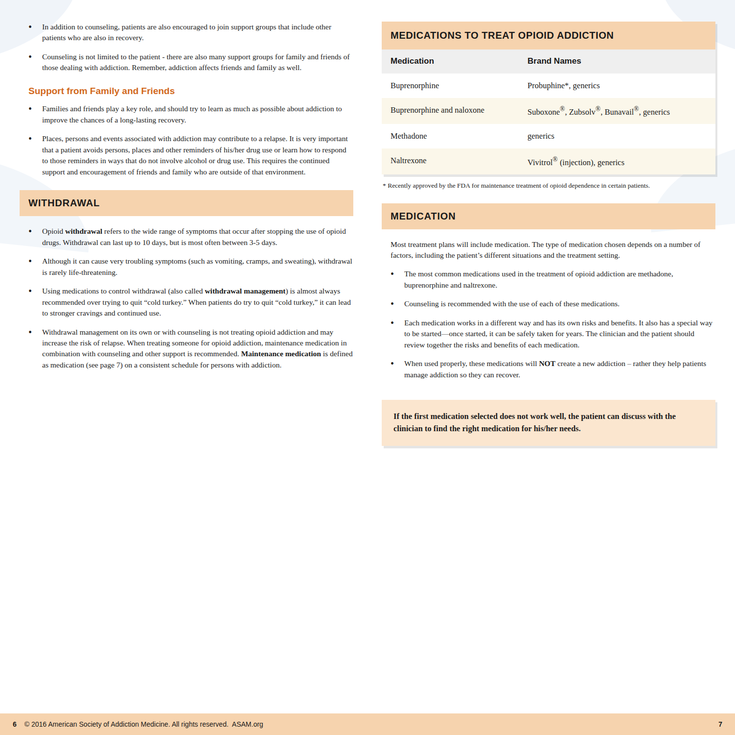In addition to counseling, patients are also encouraged to join support groups that include other patients who are also in recovery.
Counseling is not limited to the patient - there are also many support groups for family and friends of those dealing with addiction. Remember, addiction affects friends and family as well.
Support from Family and Friends
Families and friends play a key role, and should try to learn as much as possible about addiction to improve the chances of a long-lasting recovery.
Places, persons and events associated with addiction may contribute to a relapse. It is very important that a patient avoids persons, places and other reminders of his/her drug use or learn how to respond to those reminders in ways that do not involve alcohol or drug use. This requires the continued support and encouragement of friends and family who are outside of that environment.
Withdrawal
Opioid withdrawal refers to the wide range of symptoms that occur after stopping the use of opioid drugs. Withdrawal can last up to 10 days, but is most often between 3-5 days.
Although it can cause very troubling symptoms (such as vomiting, cramps, and sweating), withdrawal is rarely life-threatening.
Using medications to control withdrawal (also called withdrawal management) is almost always recommended over trying to quit “cold turkey.” When patients do try to quit “cold turkey,” it can lead to stronger cravings and continued use.
Withdrawal management on its own or with counseling is not treating opioid addiction and may increase the risk of relapse. When treating someone for opioid addiction, maintenance medication in combination with counseling and other support is recommended. Maintenance medication is defined as medication (see page 7) on a consistent schedule for persons with addiction.
Medications to Treat Opioid Addiction
| Medication | Brand Names |
| --- | --- |
| Buprenorphine | Probuphine*, generics |
| Buprenorphine and naloxone | Suboxone ® , Zubsolv ® , Bunavail ® , generics |
| Methadone | generics |
| Naltrexone | Vivitrol ® (injection), generics |
* Recently approved by the FDA for maintenance treatment of opioid dependence in certain patients.
Medication
Most treatment plans will include medication. The type of medication chosen depends on a number of factors, including the patient’s different situations and the treatment setting.
The most common medications used in the treatment of opioid addiction are methadone, buprenorphine and naltrexone.
Counseling is recommended with the use of each of these medications.
Each medication works in a different way and has its own risks and benefits. It also has a special way to be started—once started, it can be safely taken for years. The clinician and the patient should review together the risks and benefits of each medication.
When used properly, these medications will NOT create a new addiction – rather they help patients manage addiction so they can recover.
If the first medication selected does not work well, the patient can discuss with the clinician to find the right medication for his/her needs.
6 © 2016 American Society of Addiction Medicine. All rights reserved. ASAM.org
7